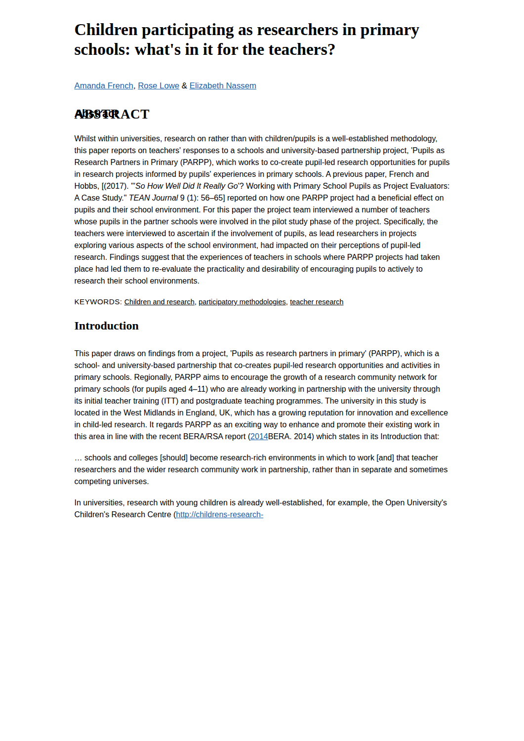Children participating as researchers in primary schools: what's in it for the teachers?
Amanda French, Rose Lowe & Elizabeth Nassem
ABSTRACT Abstract
Whilst within universities, research on rather than with children/pupils is a well-established methodology, this paper reports on teachers' responses to a schools and university-based partnership project, 'Pupils as Research Partners in Primary (PARPP), which works to co-create pupil-led research opportunities for pupils in research projects informed by pupils' experiences in primary schools. A previous paper, French and Hobbs, [(2017). "'So How Well Did It Really Go'? Working with Primary School Pupils as Project Evaluators: A Case Study." TEAN Journal 9 (1): 56–65] reported on how one PARPP project had a beneficial effect on pupils and their school environment. For this paper the project team interviewed a number of teachers whose pupils in the partner schools were involved in the pilot study phase of the project. Specifically, the teachers were interviewed to ascertain if the involvement of pupils, as lead researchers in projects exploring various aspects of the school environment, had impacted on their perceptions of pupil-led research. Findings suggest that the experiences of teachers in schools where PARPP projects had taken place had led them to re-evaluate the practicality and desirability of encouraging pupils to actively to research their school environments.
KEYWORDS: Children and research, participatory methodologies, teacher research
Introduction
This paper draws on findings from a project, 'Pupils as research partners in primary' (PARPP), which is a school- and university-based partnership that co-creates pupil-led research opportunities and activities in primary schools. Regionally, PARPP aims to encourage the growth of a research community network for primary schools (for pupils aged 4–11) who are already working in partnership with the university through its initial teacher training (ITT) and postgraduate teaching programmes. The university in this study is located in the West Midlands in England, UK, which has a growing reputation for innovation and excellence in child-led research. It regards PARPP as an exciting way to enhance and promote their existing work in this area in line with the recent BERA/RSA report (2014 BERA. 2014) which states in its Introduction that:
… schools and colleges [should] become research-rich environments in which to work [and] that teacher researchers and the wider research community work in partnership, rather than in separate and sometimes competing universes.
In universities, research with young children is already well-established, for example, the Open University's Children's Research Centre (http://childrens-research-